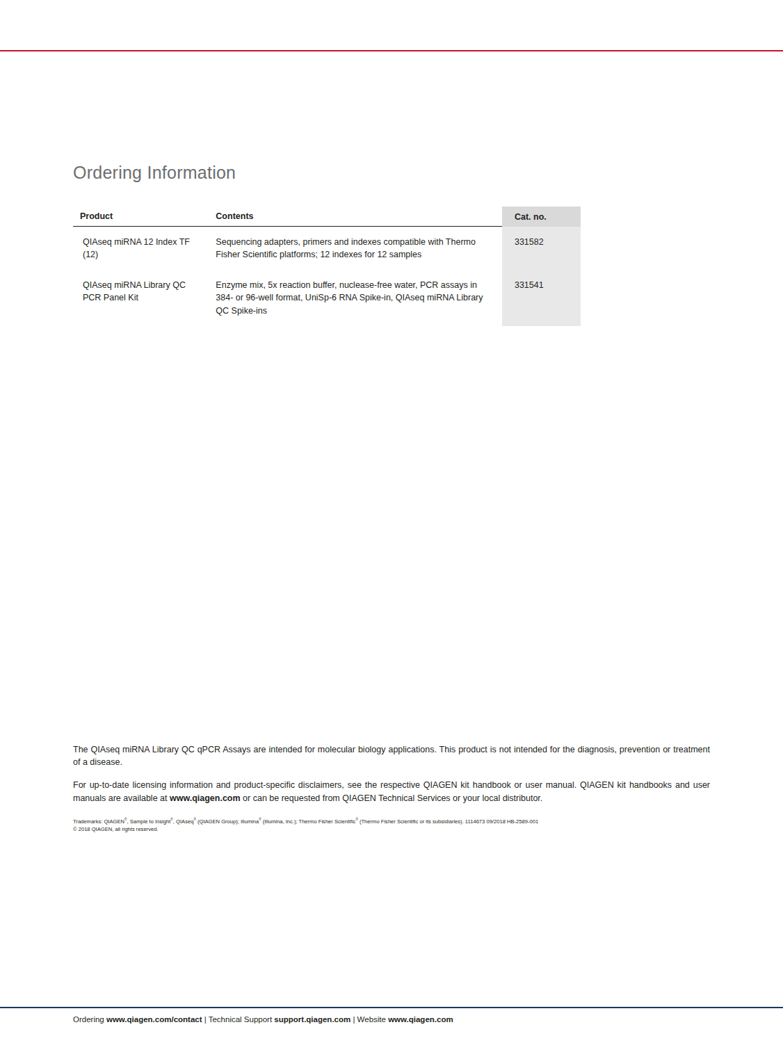Ordering Information
| Product | Contents | Cat. no. |
| --- | --- | --- |
| QIAseq miRNA 12 Index TF (12) | Sequencing adapters, primers and indexes compatible with Thermo Fisher Scientific platforms; 12 indexes for 12 samples | 331582 |
| QIAseq miRNA Library QC PCR Panel Kit | Enzyme mix, 5x reaction buffer, nuclease-free water, PCR assays in 384- or 96-well format, UniSp-6 RNA Spike-in, QIAseq miRNA Library QC Spike-ins | 331541 |
The QIAseq miRNA Library QC qPCR Assays are intended for molecular biology applications. This product is not intended for the diagnosis, prevention or treatment of a disease.
For up-to-date licensing information and product-specific disclaimers, see the respective QIAGEN kit handbook or user manual. QIAGEN kit handbooks and user manuals are available at www.qiagen.com or can be requested from QIAGEN Technical Services or your local distributor.
Trademarks: QIAGEN®, Sample to Insight®, QIAseq® (QIAGEN Group); Illumina® (Illumina, Inc.); Thermo Fisher Scientific® (Thermo Fisher Scientific or its subsidiaries). 1114673 09/2018 HB-2589-001
© 2018 QIAGEN, all rights reserved.
Ordering www.qiagen.com/contact | Technical Support support.qiagen.com | Website www.qiagen.com